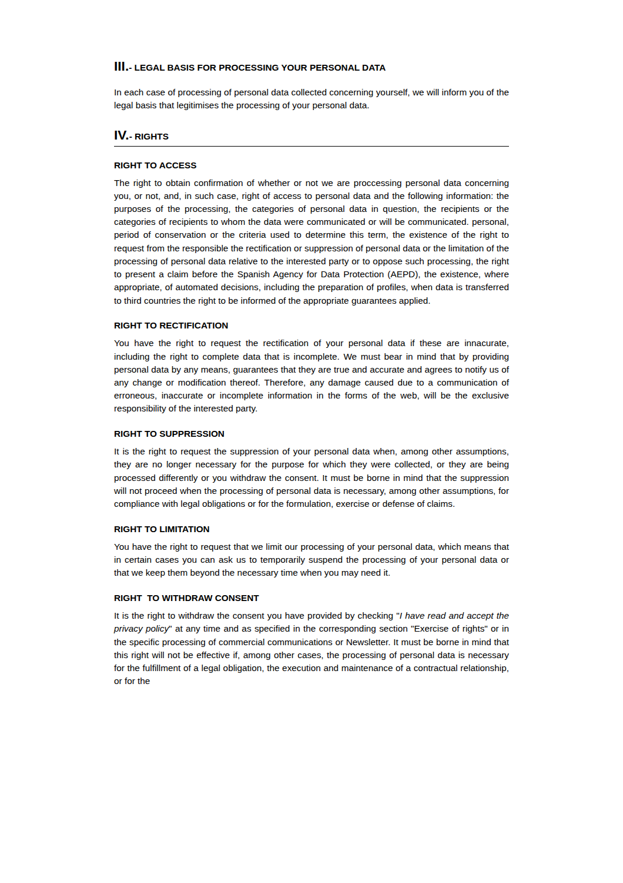III.- Legal basis for processing your personal data
In each case of processing of personal data collected concerning yourself, we will inform you of the legal basis that legitimises the processing of your personal data.
IV.- Rights
Right to access
The right to obtain confirmation of whether or not we are proccessing personal data concerning you, or not, and, in such case, right of access to personal data and the following information: the purposes of the processing, the categories of personal data in question, the recipients or the categories of recipients to whom the data were communicated or will be communicated. personal, period of conservation or the criteria used to determine this term, the existence of the right to request from the responsible the rectification or suppression of personal data or the limitation of the processing of personal data relative to the interested party or to oppose such processing, the right to present a claim before the Spanish Agency for Data Protection (AEPD), the existence, where appropriate, of automated decisions, including the preparation of profiles, when data is transferred to third countries the right to be informed of the appropriate guarantees applied.
Right to rectification
You have the right to request the rectification of your personal data if these are innacurate, including the right to complete data that is incomplete. We must bear in mind that by providing personal data by any means, guarantees that they are true and accurate and agrees to notify us of any change or modification thereof. Therefore, any damage caused due to a communication of erroneous, inaccurate or incomplete information in the forms of the web, will be the exclusive responsibility of the interested party.
Right to suppression
It is the right to request the suppression of your personal data when, among other assumptions, they are no longer necessary for the purpose for which they were collected, or they are being processed differently or you withdraw the consent. It must be borne in mind that the suppression will not proceed when the processing of personal data is necessary, among other assumptions, for compliance with legal obligations or for the formulation, exercise or defense of claims.
Right to limitation
You have the right to request that we limit our processing of your personal data, which means that in certain cases you can ask us to temporarily suspend the processing of your personal data or that we keep them beyond the necessary time when you may need it.
Right to withdraw consent
It is the right to withdraw the consent you have provided by checking "I have read and accept the privacy policy" at any time and as specified in the corresponding section "Exercise of rights" or in the specific processing of commercial communications or Newsletter. It must be borne in mind that this right will not be effective if, among other cases, the processing of personal data is necessary for the fulfillment of a legal obligation, the execution and maintenance of a contractual relationship, or for the